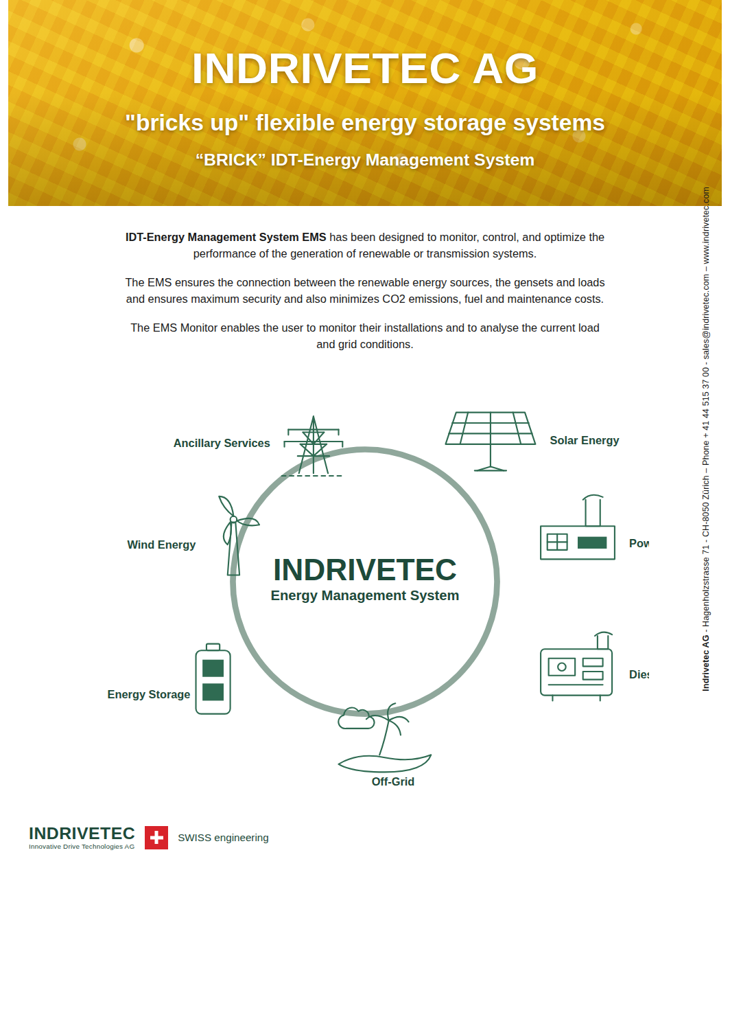INDRIVETEC AG
"bricks up" flexible energy storage systems
“BRICK” IDT-Energy Management System
IDT-Energy Management System EMS has been designed to monitor, control, and optimize the performance of the generation of renewable or transmission systems.
The EMS ensures the connection between the renewable energy sources, the gensets and loads and ensures maximum security and also minimizes CO2 emissions, fuel and maintenance costs.
The EMS Monitor enables the user to monitor their installations and to analyse the current load and grid conditions.
INDRIVETEC Energy Management System A circle labelled INDRIVETEC Energy Management System surrounded by seven icons: Solar Energy, Power Plant, Diesel Generator, Off-Grid, Energy Storage, Wind Energy and Ancillary Services. INDRIVETEC Energy Management System Solar Energy Power Plant Diesel Generator Off-Grid Energy Storage Wind Energy Ancillary Services
Indrivetec AG - Hagenholzstrasse 71 - CH-8050 Zürich – Phone + 41 44 515 37 00 - sales@indrivetec.com – www.indrivetec.com
INDRIVETEC Innovative Drive Technologies AG
SWISS engineering